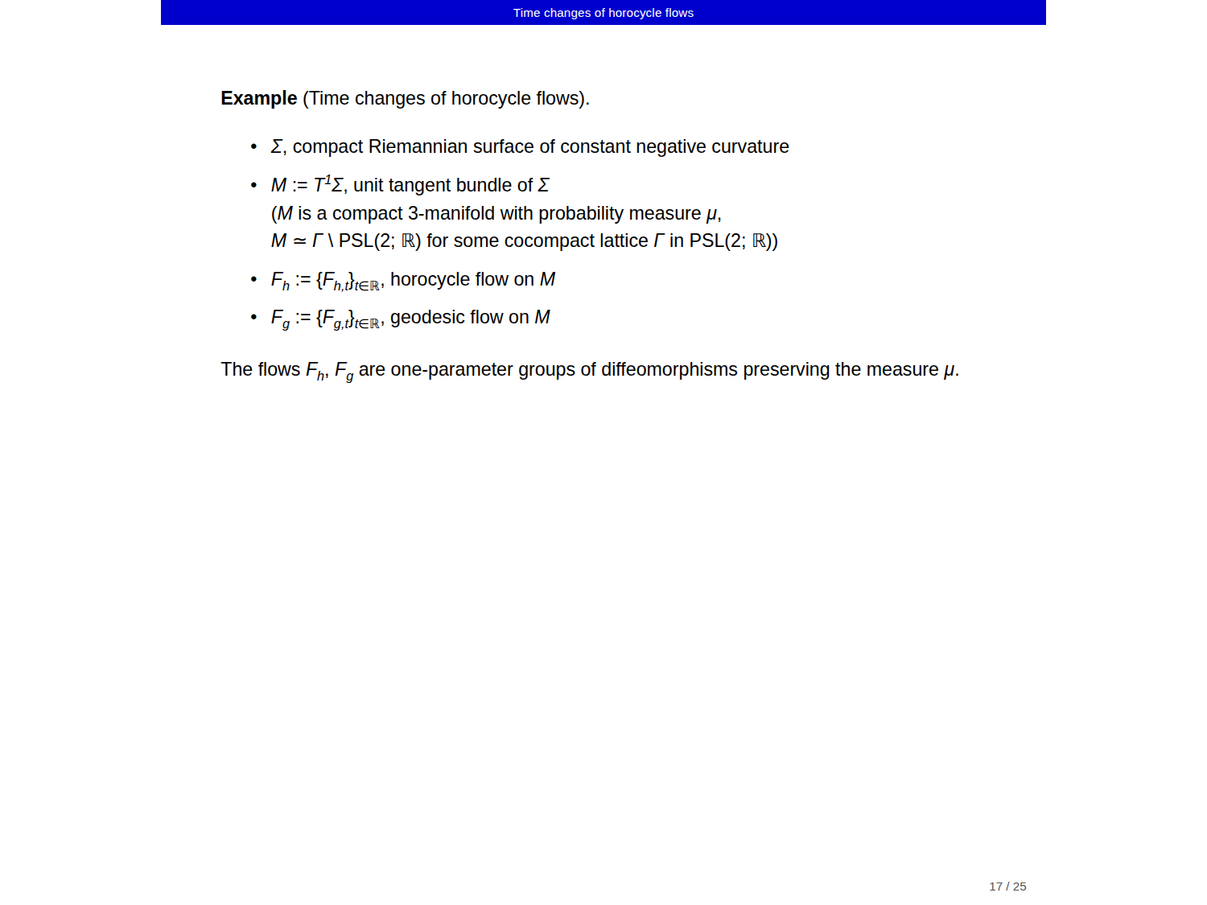Time changes of horocycle flows
Example (Time changes of horocycle flows).
Σ, compact Riemannian surface of constant negative curvature
M := T1Σ, unit tangent bundle of Σ (M is a compact 3-manifold with probability measure μ, M ≃ Γ \ PSL(2; ℝ) for some cocompact lattice Γ in PSL(2; ℝ))
Fh := {Fh,t}t∈ℝ, horocycle flow on M
Fg := {Fg,t}t∈ℝ, geodesic flow on M
The flows Fh, Fg are one-parameter groups of diffeomorphisms preserving the measure μ.
17 / 25